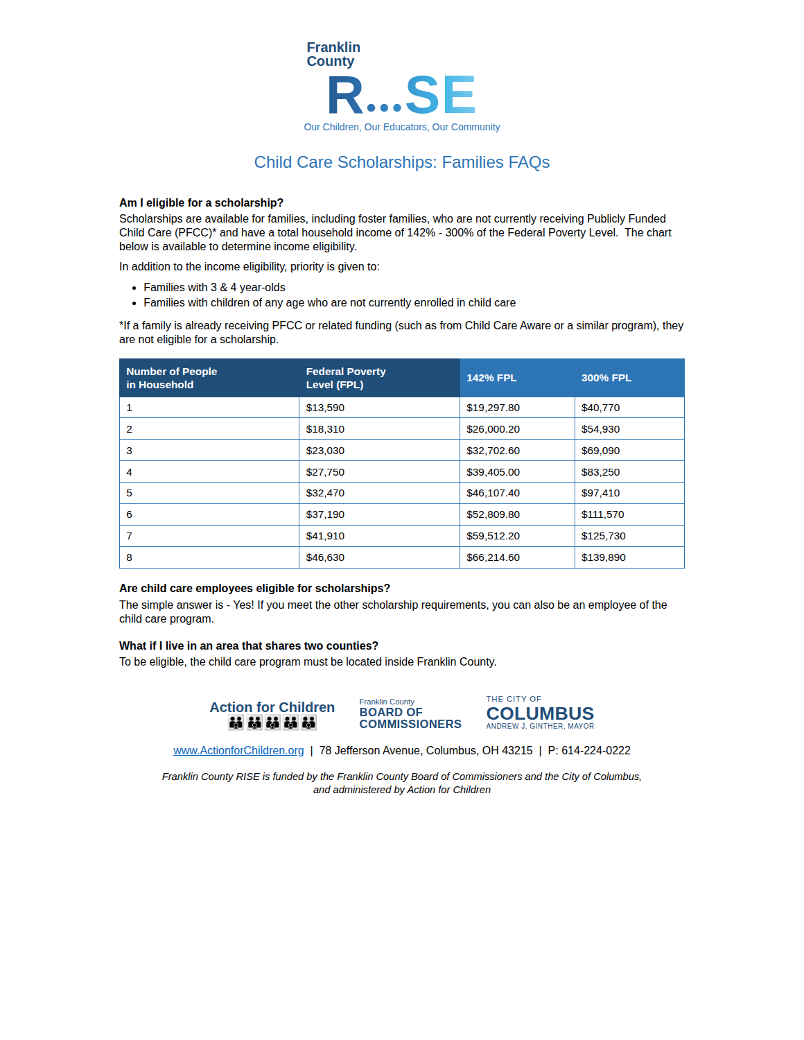Franklin
County
R●●●SE
Our Children, Our Educators, Our Community
Child Care Scholarships: Families FAQs
Am I eligible for a scholarship?
Scholarships are available for families, including foster families, who are not currently receiving Publicly Funded Child Care (PFCC)* and have a total household income of 142% - 300% of the Federal Poverty Level. The chart below is available to determine income eligibility.
In addition to the income eligibility, priority is given to:
Families with 3 & 4 year-olds
Families with children of any age who are not currently enrolled in child care
*If a family is already receiving PFCC or related funding (such as from Child Care Aware or a similar program), they are not eligible for a scholarship.
| Number of People in Household | Federal Poverty Level (FPL) | 142% FPL | 300% FPL |
| --- | --- | --- | --- |
| 1 | $13,590 | $19,297.80 | $40,770 |
| 2 | $18,310 | $26,000.20 | $54,930 |
| 3 | $23,030 | $32,702.60 | $69,090 |
| 4 | $27,750 | $39,405.00 | $83,250 |
| 5 | $32,470 | $46,107.40 | $97,410 |
| 6 | $37,190 | $52,809.80 | $111,570 |
| 7 | $41,910 | $59,512.20 | $125,730 |
| 8 | $46,630 | $66,214.60 | $139,890 |
Are child care employees eligible for scholarships?
The simple answer is - Yes! If you meet the other scholarship requirements, you can also be an employee of the child care program.
What if I live in an area that shares two counties?
To be eligible, the child care program must be located inside Franklin County.
Action for Children
👪👪👪👪👪
Franklin County BOARD OF
COMMISSIONERS
THE CITY OF
COLUMBUS
ANDREW J. GINTHER, MAYOR
www.ActionforChildren.org | 78 Jefferson Avenue, Columbus, OH 43215 | P: 614-224-0222
Franklin County RISE is funded by the Franklin County Board of Commissioners and the City of Columbus,
and administered by Action for Children